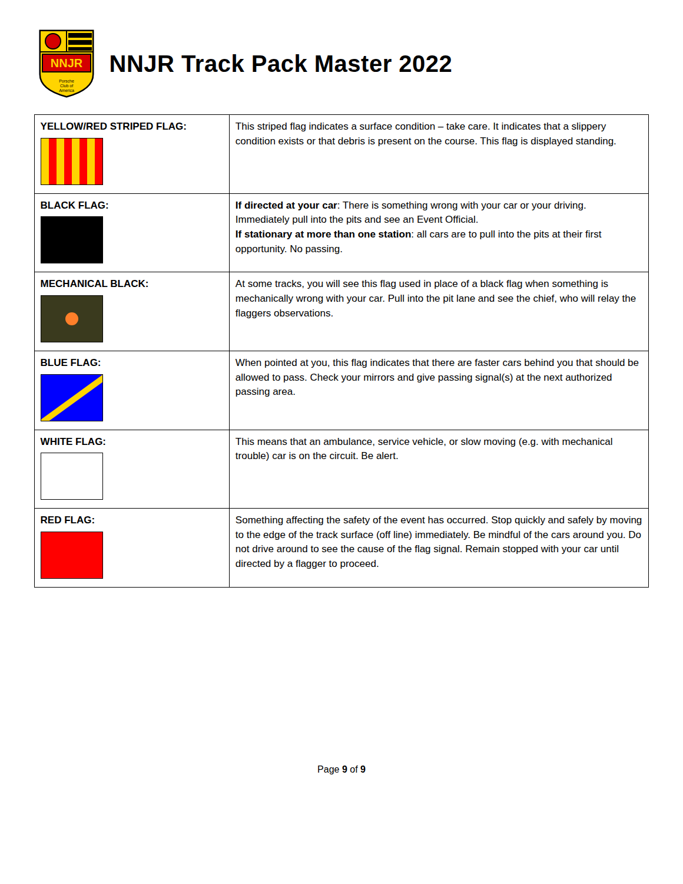NNJR Porsche Club of America
NNJR Track Pack Master 2022
| YELLOW/RED STRIPED FLAG: | This striped flag indicates a surface condition – take care. It indicates that a slippery condition exists or that debris is present on the course. This flag is displayed standing. |
| BLACK FLAG: | If directed at your car : There is something wrong with your car or your driving. Immediately pull into the pits and see an Event Official. If stationary at more than one station : all cars are to pull into the pits at their first opportunity. No passing. |
| MECHANICAL BLACK: | At some tracks, you will see this flag used in place of a black flag when something is mechanically wrong with your car. Pull into the pit lane and see the chief, who will relay the flaggers observations. |
| BLUE FLAG: | When pointed at you, this flag indicates that there are faster cars behind you that should be allowed to pass. Check your mirrors and give passing signal(s) at the next authorized passing area. |
| WHITE FLAG: | This means that an ambulance, service vehicle, or slow moving (e.g. with mechanical trouble) car is on the circuit. Be alert. |
| RED FLAG: | Something affecting the safety of the event has occurred. Stop quickly and safely by moving to the edge of the track surface (off line) immediately. Be mindful of the cars around you. Do not drive around to see the cause of the flag signal. Remain stopped with your car until directed by a flagger to proceed. |
Page 9 of 9